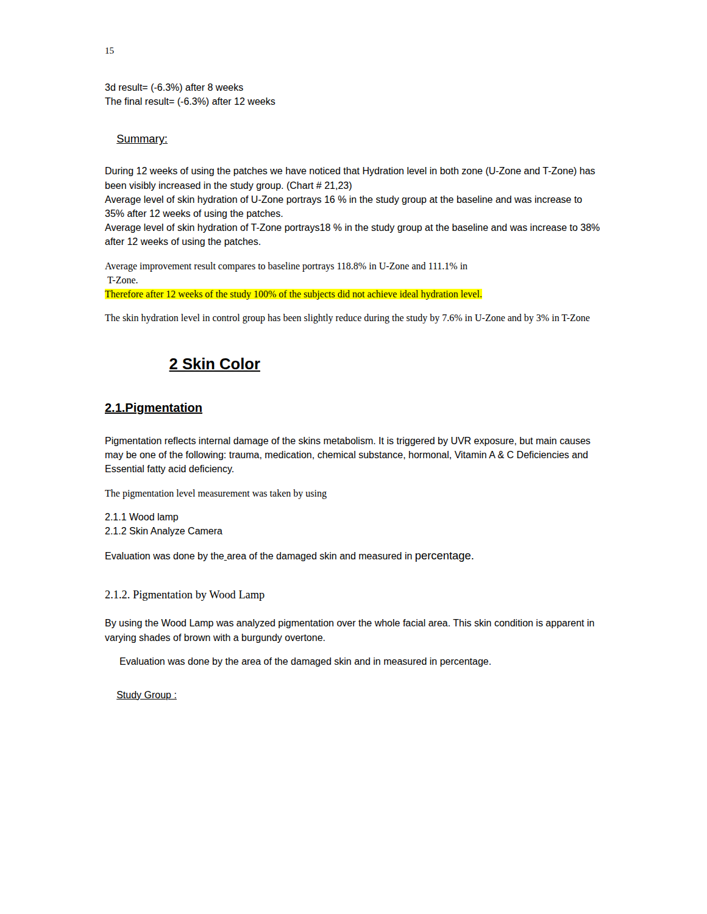15
3d result= (-6.3%) after 8 weeks
The final result= (-6.3%) after 12 weeks
Summary:
During 12 weeks of using the patches we have noticed that Hydration level in both zone (U-Zone and T-Zone) has been visibly increased in the study group. (Chart # 21,23)
Average level of skin hydration of U-Zone portrays 16 % in the study group at the baseline and was increase to 35% after 12 weeks of using the patches.
Average level of skin hydration of T-Zone portrays18 % in the study group at the baseline and was increase to 38% after 12 weeks of using the patches.
Average improvement result compares to baseline portrays 118.8% in U-Zone and 111.1% in
T-Zone.
Therefore after 12 weeks of the study 100% of the subjects did not achieve ideal hydration level.
The skin hydration level in control group has been slightly reduce during the study by 7.6% in U-Zone and by 3% in T-Zone
2 Skin Color
2.1.Pigmentation
Pigmentation reflects internal damage of the skins metabolism. It is triggered by UVR exposure, but main causes may be one of the following: trauma, medication, chemical substance, hormonal, Vitamin A & C Deficiencies and Essential fatty acid deficiency.
The pigmentation level measurement was taken by using
2.1.1 Wood lamp
2.1.2 Skin Analyze Camera
Evaluation was done by the area of the damaged skin and measured in percentage.
2.1.2. Pigmentation by Wood Lamp
By using the Wood Lamp was analyzed pigmentation over the whole facial area. This skin condition is apparent in varying shades of brown with a burgundy overtone.
Evaluation was done by the area of the damaged skin and in measured in percentage.
Study Group :